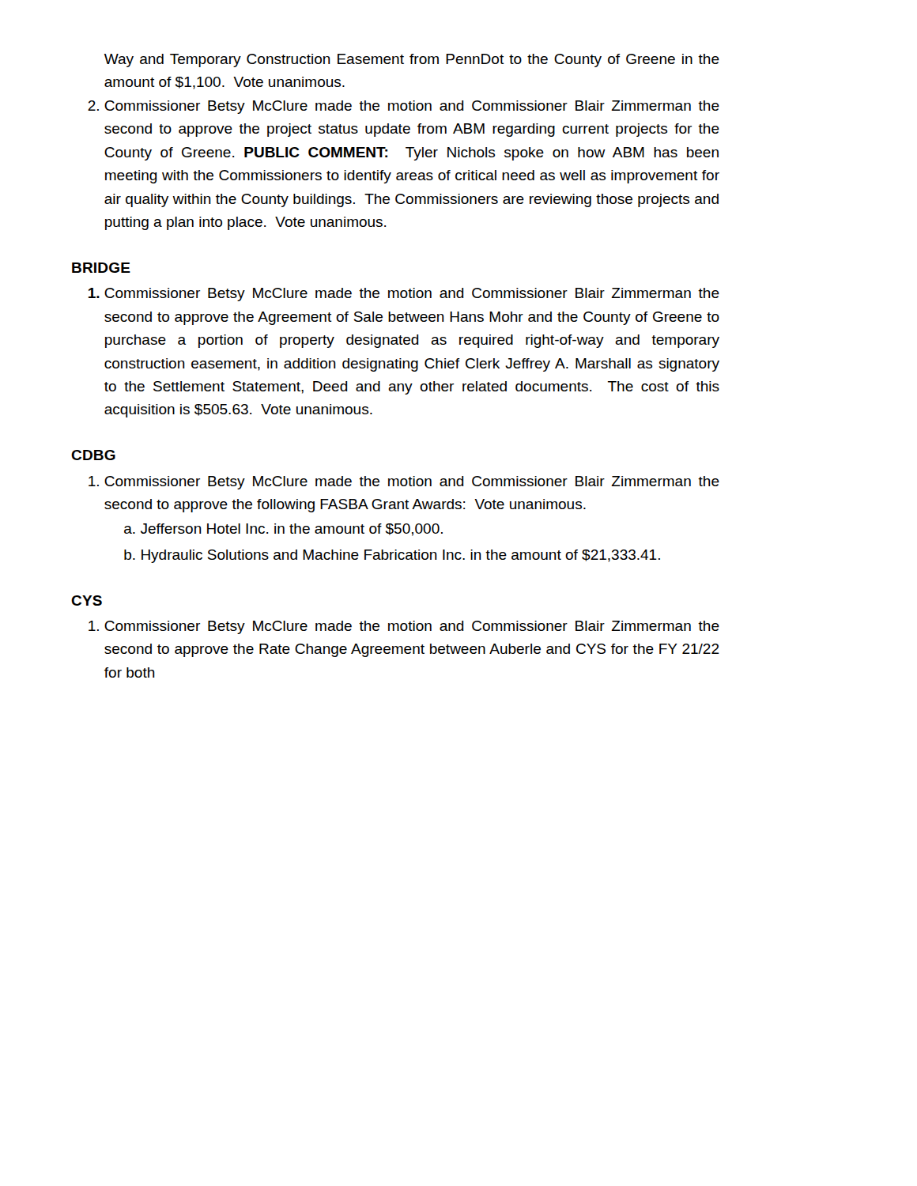Way and Temporary Construction Easement from PennDot to the County of Greene in the amount of $1,100. Vote unanimous.
Commissioner Betsy McClure made the motion and Commissioner Blair Zimmerman the second to approve the project status update from ABM regarding current projects for the County of Greene. PUBLIC COMMENT: Tyler Nichols spoke on how ABM has been meeting with the Commissioners to identify areas of critical need as well as improvement for air quality within the County buildings. The Commissioners are reviewing those projects and putting a plan into place. Vote unanimous.
BRIDGE
Commissioner Betsy McClure made the motion and Commissioner Blair Zimmerman the second to approve the Agreement of Sale between Hans Mohr and the County of Greene to purchase a portion of property designated as required right-of-way and temporary construction easement, in addition designating Chief Clerk Jeffrey A. Marshall as signatory to the Settlement Statement, Deed and any other related documents. The cost of this acquisition is $505.63. Vote unanimous.
CDBG
Commissioner Betsy McClure made the motion and Commissioner Blair Zimmerman the second to approve the following FASBA Grant Awards: Vote unanimous.
Jefferson Hotel Inc. in the amount of $50,000.
Hydraulic Solutions and Machine Fabrication Inc. in the amount of $21,333.41.
CYS
Commissioner Betsy McClure made the motion and Commissioner Blair Zimmerman the second to approve the Rate Change Agreement between Auberle and CYS for the FY 21/22 for both